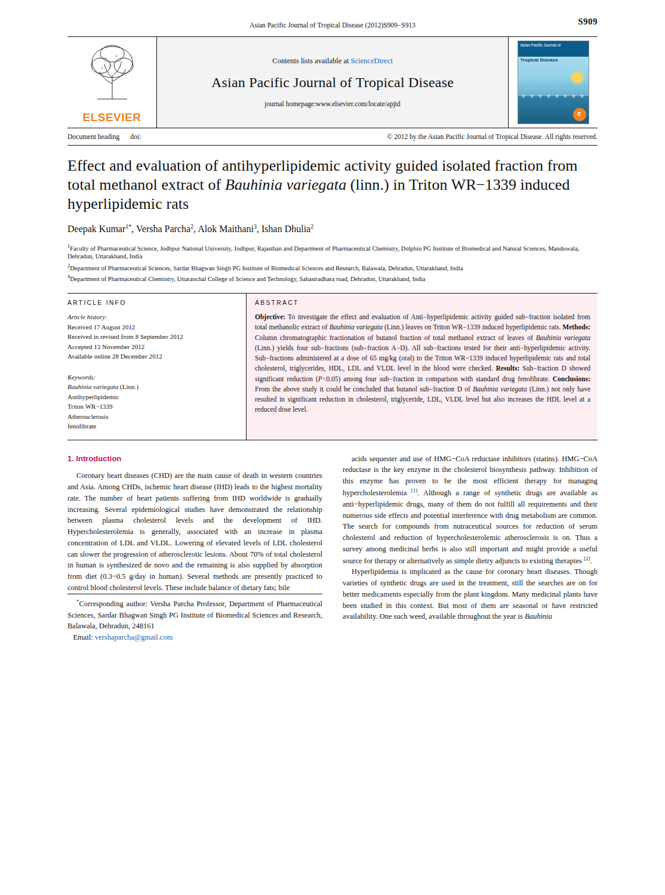S909
Asian Pacific Journal of Tropical Disease (2012)S909−S913
ELSEVIER
Contents lists available at ScienceDirect
Asian Pacific Journal of Tropical Disease
journal homepage:www.elsevier.com/locate/apjtd
Asian Pacific Journal of
Tropical Disease
E
Document heading
doi:
© 2012 by the Asian Pacific Journal of Tropical Disease. All rights reserved.
Effect and evaluation of antihyperlipidemic activity guided isolated fraction from total methanol extract of Bauhinia variegata (linn.) in Triton WR−1339 induced hyperlipidemic rats
Deepak Kumar1*, Versha Parcha2, Alok Maithani3, Ishan Dhulia2
1Faculty of Pharmaceutical Science, Jodhpur National University, Jodhpur, Rajasthan and Department of Pharmaceutical Chemistry, Dolphin PG Institute of Biomedical and Natural Sciences, Manduwala, Dehradun, Uttarakhand, India
2Department of Pharmaceutical Sciences, Sardar Bhagwan Singh PG Institute of Biomedical Sciences and Research, Balawala, Dehradun, Uttarakhand, India
4Department of Pharmaceutical Chemistry, Uttaranchal College of Science and Technology, Sahastradhara road, Dehradun, Uttarakhand, India
ARTICLE INFO
Article history:
Received 17 August 2012
Received in revised from 8 September 2012
Accepted 13 November 2012
Available online 28 December 2012
Keywords:
Bauhinia variegata (Linn.)
Antihyperlipidemic
Triton WR−1339
Atherosclerosis
fenofibrate
ABSTRACT
Objective: To investigate the effect and evaluation of Anti−hyperlipidemic activity guided sub−fraction isolated from total methanolic extract of Bauhinia variegata (Linn.) leaves on Triton WR−1339 induced hyperlipidemic rats. Methods: Column chromatographic fractionation of butanol fraction of total methanol extract of leaves of Bauhinia variegata (Linn.) yields four sub−fractions (sub−fraction A−D). All sub−fractions tested for their anti−hyperlipidemic activity. Sub−fractions administered at a dose of 65 mg/kg (oral) to the Triton WR−1339 induced hyperlipidemic rats and total cholesterol, triglycerides, HDL, LDL and VLDL level in the blood were checked. Results: Sub−fraction D showed significant reduction (P<0.05) among four sub−fraction in comparison with standard drug fenofibrate. Conclusions: From the above study it could be concluded that butanol sub−fraction D of Bauhinia variegata (Linn.) not only have resulted in significant reduction in cholesterol, triglyceride, LDL, VLDL level but also increases the HDL level at a reduced dose level.
1. Introduction
Coronary heart diseases (CHD) are the main cause of death in western countries and Asia. Among CHDs, ischemic heart disease (IHD) leads to the highest mortality rate. The number of heart patients suffering from IHD worldwide is gradually increasing. Several epidemiological studies have demonstrated the relationship between plasma cholesterol levels and the development of IHD. Hypercholesterolemia is generally, associated with an increase in plasma concentration of LDL and VLDL. Lowering of elevated levels of LDL cholesterol can slower the progression of atherosclerotic lesions. About 70% of total cholesterol in human is synthesized de novo and the remaining is also supplied by absorption from diet (0.3−0.5 g/day in human). Several methods are presently practiced to control blood cholesterol levels. These include balance of dietary fats; bile
*Corresponding author: Versha Parcha Professor, Department of Pharmaceutical Sciences, Sardar Bhagwan Singh PG Institute of Biomedical Sciences and Research, Balawala, Dehradun, 248161
Email: vershaparcha@gmail.com
acids sequester and use of HMG−CoA reductase inhibitors (statins). HMG−CoA reductase is the key enzyme in the cholesterol biosynthesis pathway. Inhibition of this enzyme has proven to be the most efficient therapy for managing hypercholesterolemia [1]. Although a range of synthetic drugs are available as anti−hyperlipidemic drugs, many of them do not fulfill all requirements and their numerous side effects and potential interference with drug metabolism are common. The search for compounds from nutraceutical sources for reduction of serum cholesterol and reduction of hypercholesterolemic atherosclerosis is on. Thus a survey among medicinal herbs is also still important and might provide a useful source for therapy or alternatively as simple dietry adjuncts to existing therapies [2].
Hyperlipidemia is implicated as the cause for coronary heart diseases. Though varieties of synthetic drugs are used in the treatment, still the searches are on for better medicaments especially from the plant kingdom. Many medicinal plants have been studied in this context. But most of them are seasonal or have restricted availability. One such weed, available throughout the year is Bauhinia